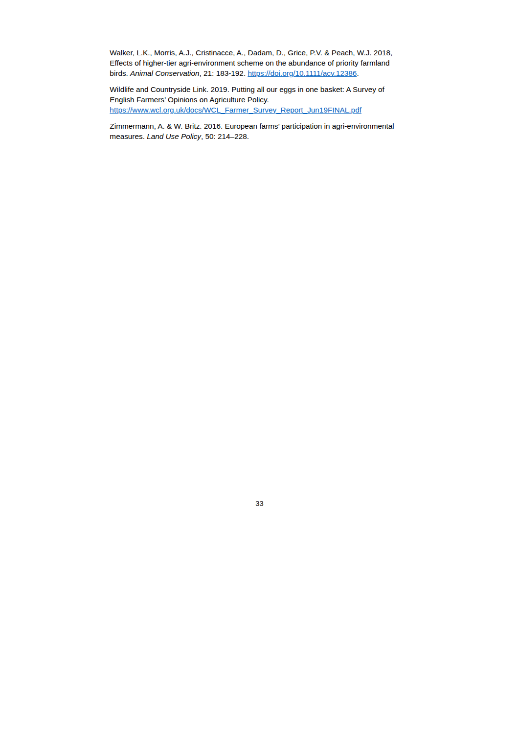Walker, L.K., Morris, A.J., Cristinacce, A., Dadam, D., Grice, P.V. & Peach, W.J. 2018, Effects of higher-tier agri-environment scheme on the abundance of priority farmland birds. Animal Conservation, 21: 183-192. https://doi.org/10.1111/acv.12386.
Wildlife and Countryside Link. 2019. Putting all our eggs in one basket: A Survey of English Farmers’ Opinions on Agriculture Policy.
https://www.wcl.org.uk/docs/WCL_Farmer_Survey_Report_Jun19FINAL.pdf
Zimmermann, A. & W. Britz. 2016. European farms’ participation in agri-environmental measures. Land Use Policy, 50: 214–228.
33